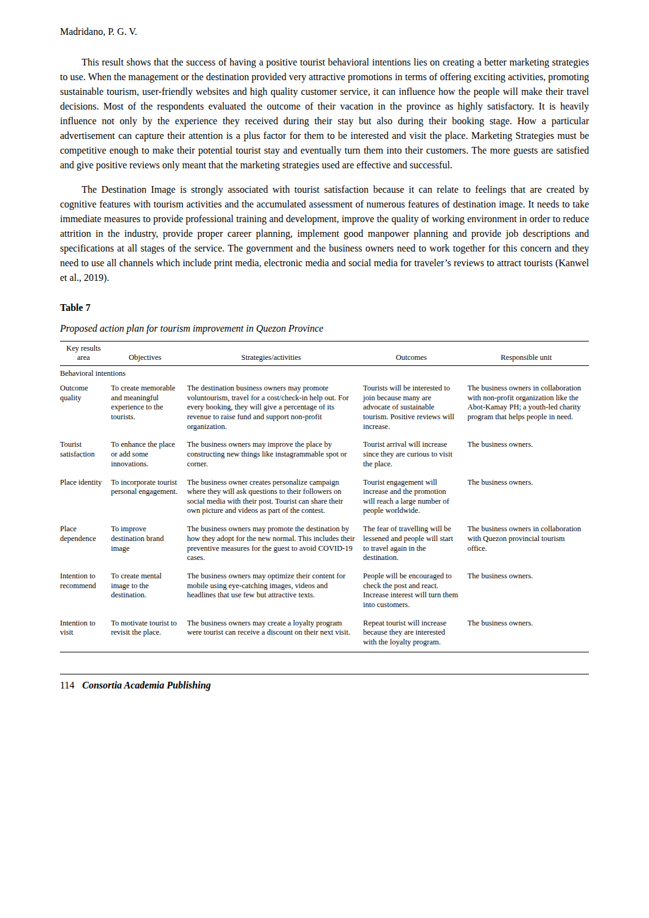Madridano, P. G. V.
This result shows that the success of having a positive tourist behavioral intentions lies on creating a better marketing strategies to use. When the management or the destination provided very attractive promotions in terms of offering exciting activities, promoting sustainable tourism, user-friendly websites and high quality customer service, it can influence how the people will make their travel decisions. Most of the respondents evaluated the outcome of their vacation in the province as highly satisfactory. It is heavily influence not only by the experience they received during their stay but also during their booking stage. How a particular advertisement can capture their attention is a plus factor for them to be interested and visit the place. Marketing Strategies must be competitive enough to make their potential tourist stay and eventually turn them into their customers. The more guests are satisfied and give positive reviews only meant that the marketing strategies used are effective and successful.
The Destination Image is strongly associated with tourist satisfaction because it can relate to feelings that are created by cognitive features with tourism activities and the accumulated assessment of numerous features of destination image. It needs to take immediate measures to provide professional training and development, improve the quality of working environment in order to reduce attrition in the industry, provide proper career planning, implement good manpower planning and provide job descriptions and specifications at all stages of the service. The government and the business owners need to work together for this concern and they need to use all channels which include print media, electronic media and social media for traveler’s reviews to attract tourists (Kanwel et al., 2019).
Table 7
Proposed action plan for tourism improvement in Quezon Province
| Key results area | Objectives | Strategies/activities | Outcomes | Responsible unit |
| --- | --- | --- | --- | --- |
| Behavioral intentions |
| Outcome quality | To create memorable and meaningful experience to the tourists. | The destination business owners may promote voluntourism, travel for a cost/check-in help out. For every booking, they will give a percentage of its revenue to raise fund and support non-profit organization. | Tourists will be interested to join because many are advocate of sustainable tourism. Positive reviews will increase. | The business owners in collaboration with non-profit organization like the Abot-Kamay PH; a youth-led charity program that helps people in need. |
| Tourist satisfaction | To enhance the place or add some innovations. | The business owners may improve the place by constructing new things like instagrammable spot or corner. | Tourist arrival will increase since they are curious to visit the place. | The business owners. |
| Place identity | To incorporate tourist personal engagement. | The business owner creates personalize campaign where they will ask questions to their followers on social media with their post. Tourist can share their own picture and videos as part of the contest. | Tourist engagement will increase and the promotion will reach a large number of people worldwide. | The business owners. |
| Place dependence | To improve destination brand image | The business owners may promote the destination by how they adopt for the new normal. This includes their preventive measures for the guest to avoid COVID-19 cases. | The fear of travelling will be lessened and people will start to travel again in the destination. | The business owners in collaboration with Quezon provincial tourism office. |
| Intention to recommend | To create mental image to the destination. | The business owners may optimize their content for mobile using eye-catching images, videos and headlines that use few but attractive texts. | People will be encouraged to check the post and react. Increase interest will turn them into customers. | The business owners. |
| Intention to visit | To motivate tourist to revisit the place. | The business owners may create a loyalty program were tourist can receive a discount on their next visit. | Repeat tourist will increase because they are interested with the loyalty program. | The business owners. |
114 Consortia Academia Publishing